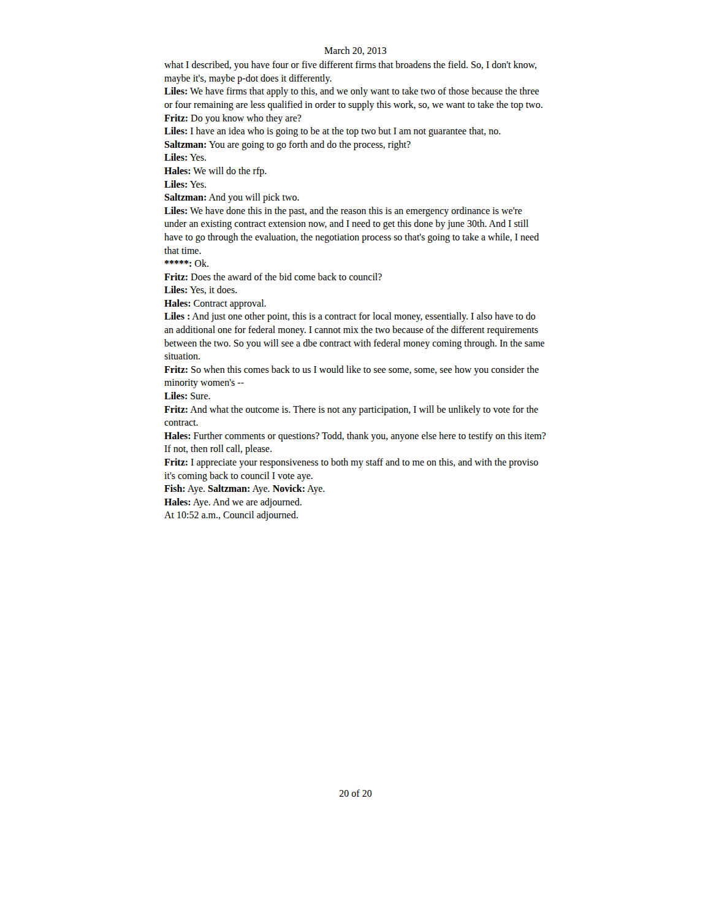March 20, 2013
what I described, you have four or five different firms that broadens the field. So, I don't know, maybe it's, maybe p-dot does it differently.
Liles: We have firms that apply to this, and we only want to take two of those because the three or four remaining are less qualified in order to supply this work, so, we want to take the top two.
Fritz: Do you know who they are?
Liles: I have an idea who is going to be at the top two but I am not guarantee that, no.
Saltzman: You are going to go forth and do the process, right?
Liles: Yes.
Hales: We will do the rfp.
Liles: Yes.
Saltzman: And you will pick two.
Liles: We have done this in the past, and the reason this is an emergency ordinance is we're under an existing contract extension now, and I need to get this done by june 30th. And I still have to go through the evaluation, the negotiation process so that's going to take a while, I need that time.
*****: Ok.
Fritz: Does the award of the bid come back to council?
Liles: Yes, it does.
Hales: Contract approval.
Liles : And just one other point, this is a contract for local money, essentially. I also have to do an additional one for federal money. I cannot mix the two because of the different requirements between the two. So you will see a dbe contract with federal money coming through. In the same situation.
Fritz: So when this comes back to us I would like to see some, some, see how you consider the minority women's --
Liles: Sure.
Fritz: And what the outcome is. There is not any participation, I will be unlikely to vote for the contract.
Hales: Further comments or questions? Todd, thank you, anyone else here to testify on this item? If not, then roll call, please.
Fritz: I appreciate your responsiveness to both my staff and to me on this, and with the proviso it's coming back to council I vote aye.
Fish: Aye. Saltzman: Aye. Novick: Aye.
Hales: Aye. And we are adjourned.
At 10:52 a.m., Council adjourned.
20 of 20